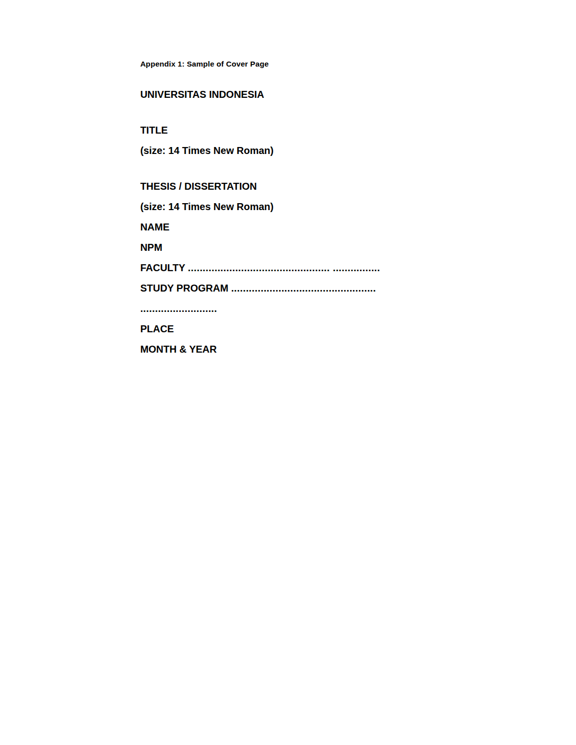Appendix 1: Sample of Cover Page
UNIVERSITAS INDONESIA
TITLE
(size: 14 Times New Roman)
THESIS / DISSERTATION
(size: 14 Times New Roman)
NAME
NPM
FACULTY ................................................ ................
STUDY PROGRAM ................................................. ..........................
PLACE
MONTH & YEAR